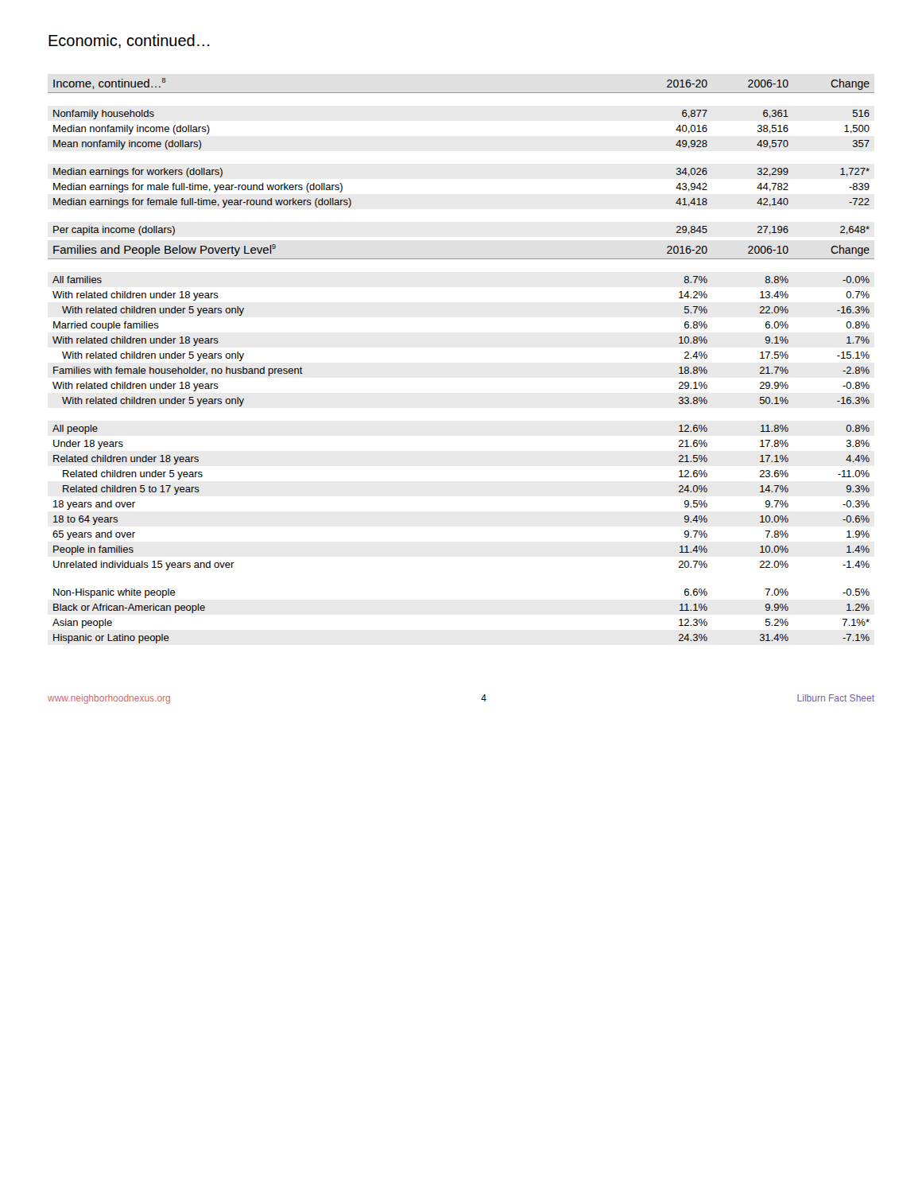Economic, continued…
| Income, continued… 8 | 2016-20 | 2006-10 | Change |
| --- | --- | --- | --- |
| Nonfamily households | 6,877 | 6,361 | 516 |
| Median nonfamily income (dollars) | 40,016 | 38,516 | 1,500 |
| Mean nonfamily income (dollars) | 49,928 | 49,570 | 357 |
| Median earnings for workers (dollars) | 34,026 | 32,299 | 1,727* |
| Median earnings for male full-time, year-round workers (dollars) | 43,942 | 44,782 | -839 |
| Median earnings for female full-time, year-round workers (dollars) | 41,418 | 42,140 | -722 |
| Per capita income (dollars) | 29,845 | 27,196 | 2,648* |
| Families and People Below Poverty Level 9 | 2016-20 | 2006-10 | Change |
| --- | --- | --- | --- |
| All families | 8.7% | 8.8% | -0.0% |
| With related children under 18 years | 14.2% | 13.4% | 0.7% |
| With related children under 5 years only | 5.7% | 22.0% | -16.3% |
| Married couple families | 6.8% | 6.0% | 0.8% |
| With related children under 18 years | 10.8% | 9.1% | 1.7% |
| With related children under 5 years only | 2.4% | 17.5% | -15.1% |
| Families with female householder, no husband present | 18.8% | 21.7% | -2.8% |
| With related children under 18 years | 29.1% | 29.9% | -0.8% |
| With related children under 5 years only | 33.8% | 50.1% | -16.3% |
| All people | 12.6% | 11.8% | 0.8% |
| Under 18 years | 21.6% | 17.8% | 3.8% |
| Related children under 18 years | 21.5% | 17.1% | 4.4% |
| Related children under 5 years | 12.6% | 23.6% | -11.0% |
| Related children 5 to 17 years | 24.0% | 14.7% | 9.3% |
| 18 years and over | 9.5% | 9.7% | -0.3% |
| 18 to 64 years | 9.4% | 10.0% | -0.6% |
| 65 years and over | 9.7% | 7.8% | 1.9% |
| People in families | 11.4% | 10.0% | 1.4% |
| Unrelated individuals 15 years and over | 20.7% | 22.0% | -1.4% |
| Non-Hispanic white people | 6.6% | 7.0% | -0.5% |
| Black or African-American people | 11.1% | 9.9% | 1.2% |
| Asian people | 12.3% | 5.2% | 7.1%* |
| Hispanic or Latino people | 24.3% | 31.4% | -7.1% |
www.neighborhoodnexus.org 4 Lilburn Fact Sheet